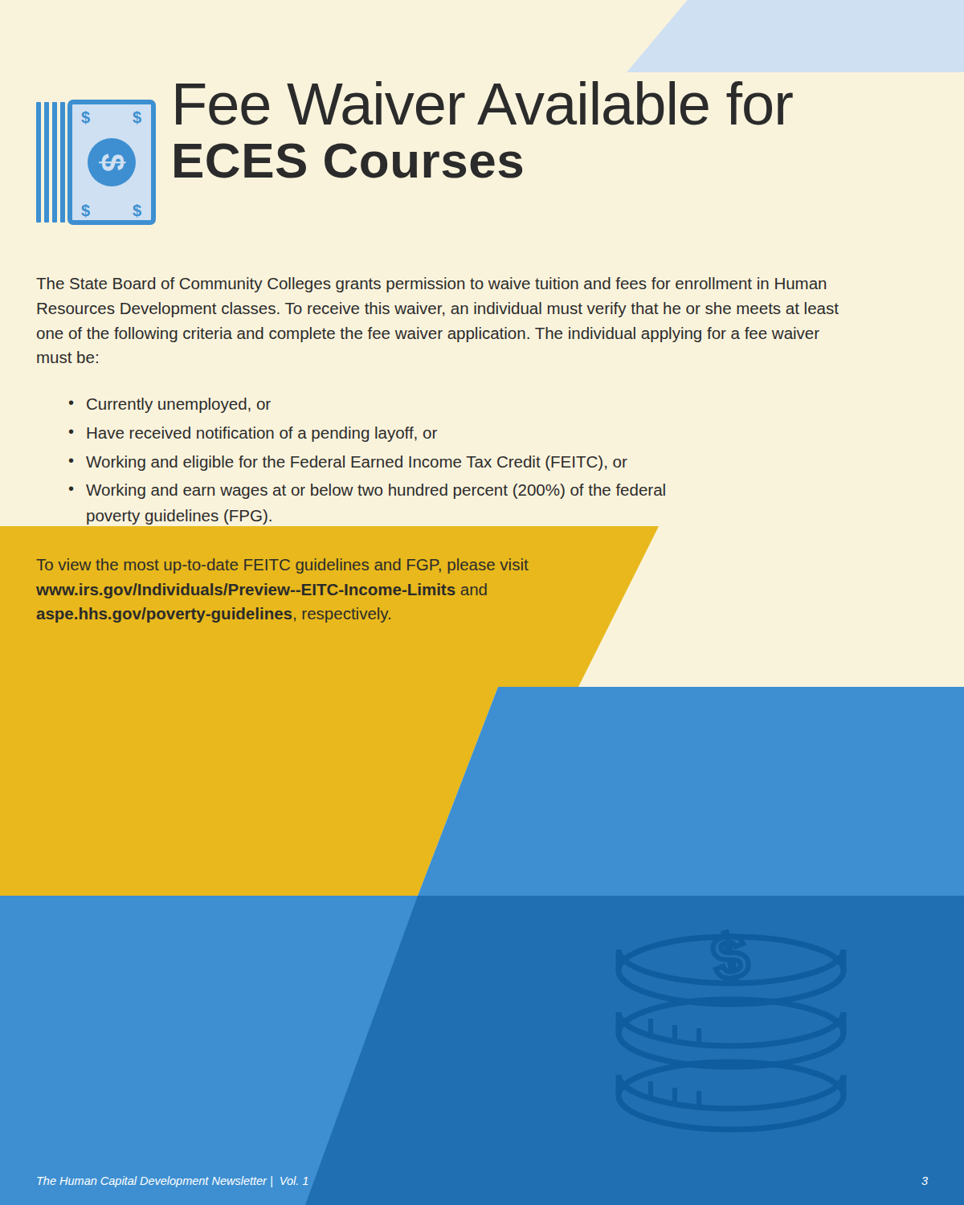$ $ $ $ $
Fee Waiver Available forECES Courses
The State Board of Community Colleges grants permission to waive tuition and fees for enrollment in Human Resources Development classes. To receive this waiver, an individual must verify that he or she meets at least one of the following criteria and complete the fee waiver application. The individual applying for a fee waiver must be:
Currently unemployed, or
Have received notification of a pending layoff, or
Working and eligible for the Federal Earned Income Tax Credit (FEITC), or
Working and earn wages at or below two hundred percent (200%) of the federalpoverty guidelines (FPG).
To view the most up-to-date FEITC guidelines and FGP, please visit www.irs.gov/Individuals/Preview--EITC-Income-Limits and aspe.hhs.gov/poverty-guidelines, respectively.
$
The Human Capital Development Newsletter | Vol. 1
3